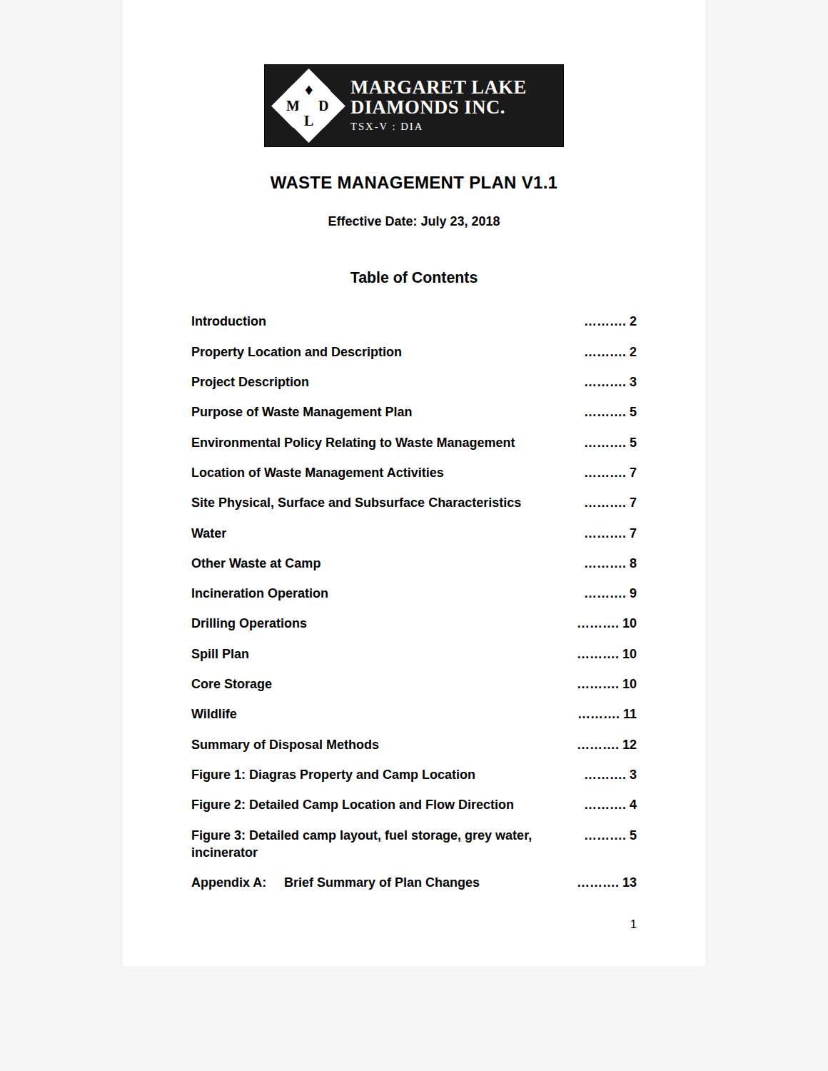♦
M
D
L
MARGARET LAKE
DIAMONDS INC.
TSX-V : DIA
WASTE MANAGEMENT PLAN V1.1
Effective Date: July 23, 2018
Table of Contents
| Introduction | ………. 2 |
| Property Location and Description | ………. 2 |
| Project Description | ………. 3 |
| Purpose of Waste Management Plan | ………. 5 |
| Environmental Policy Relating to Waste Management | ………. 5 |
| Location of Waste Management Activities | ………. 7 |
| Site Physical, Surface and Subsurface Characteristics | ………. 7 |
| Water | ………. 7 |
| Other Waste at Camp | ………. 8 |
| Incineration Operation | ………. 9 |
| Drilling Operations | ………. 10 |
| Spill Plan | ………. 10 |
| Core Storage | ………. 10 |
| Wildlife | ………. 11 |
| Summary of Disposal Methods | ………. 12 |
| Figure 1: Diagras Property and Camp Location | ………. 3 |
| Figure 2: Detailed Camp Location and Flow Direction | ………. 4 |
| Figure 3: Detailed camp layout, fuel storage, grey water, incinerator | ………. 5 |
| Appendix A: Brief Summary of Plan Changes | ………. 13 |
1